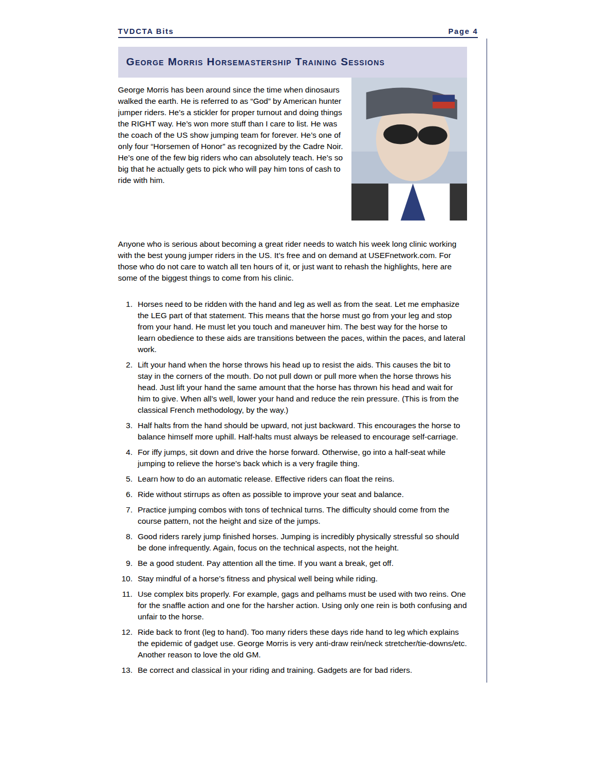TVDCTA Bits
Page 4
George Morris Horsemastership Training Sessions
George Morris has been around since the time when dinosaurs walked the earth. He is referred to as “God” by American hunter jumper riders. He’s a stickler for proper turnout and doing things the RIGHT way. He’s won more stuff than I care to list. He was the coach of the US show jumping team for forever. He’s one of only four “Horsemen of Honor” as recognized by the Cadre Noir. He’s one of the few big riders who can absolutely teach. He’s so big that he actually gets to pick who will pay him tons of cash to ride with him.
Anyone who is serious about becoming a great rider needs to watch his week long clinic working with the best young jumper riders in the US. It’s free and on demand at USEFnetwork.com. For those who do not care to watch all ten hours of it, or just want to rehash the highlights, here are some of the biggest things to come from his clinic.
Horses need to be ridden with the hand and leg as well as from the seat. Let me emphasize the LEG part of that statement. This means that the horse must go from your leg and stop from your hand. He must let you touch and maneuver him. The best way for the horse to learn obedience to these aids are transitions between the paces, within the paces, and lateral work.
Lift your hand when the horse throws his head up to resist the aids. This causes the bit to stay in the corners of the mouth. Do not pull down or pull more when the horse throws his head. Just lift your hand the same amount that the horse has thrown his head and wait for him to give. When all’s well, lower your hand and reduce the rein pressure. (This is from the classical French methodology, by the way.)
Half halts from the hand should be upward, not just backward. This encourages the horse to balance himself more uphill. Half-halts must always be released to encourage self-carriage.
For iffy jumps, sit down and drive the horse forward. Otherwise, go into a half-seat while jumping to relieve the horse’s back which is a very fragile thing.
Learn how to do an automatic release. Effective riders can float the reins.
Ride without stirrups as often as possible to improve your seat and balance.
Practice jumping combos with tons of technical turns. The difficulty should come from the course pattern, not the height and size of the jumps.
Good riders rarely jump finished horses. Jumping is incredibly physically stressful so should be done infrequently. Again, focus on the technical aspects, not the height.
Be a good student. Pay attention all the time. If you want a break, get off.
Stay mindful of a horse’s fitness and physical well being while riding.
Use complex bits properly. For example, gags and pelhams must be used with two reins. One for the snaffle action and one for the harsher action. Using only one rein is both confusing and unfair to the horse.
Ride back to front (leg to hand). Too many riders these days ride hand to leg which explains the epidemic of gadget use. George Morris is very anti-draw rein/neck stretcher/tie-downs/etc. Another reason to love the old GM.
Be correct and classical in your riding and training. Gadgets are for bad riders.